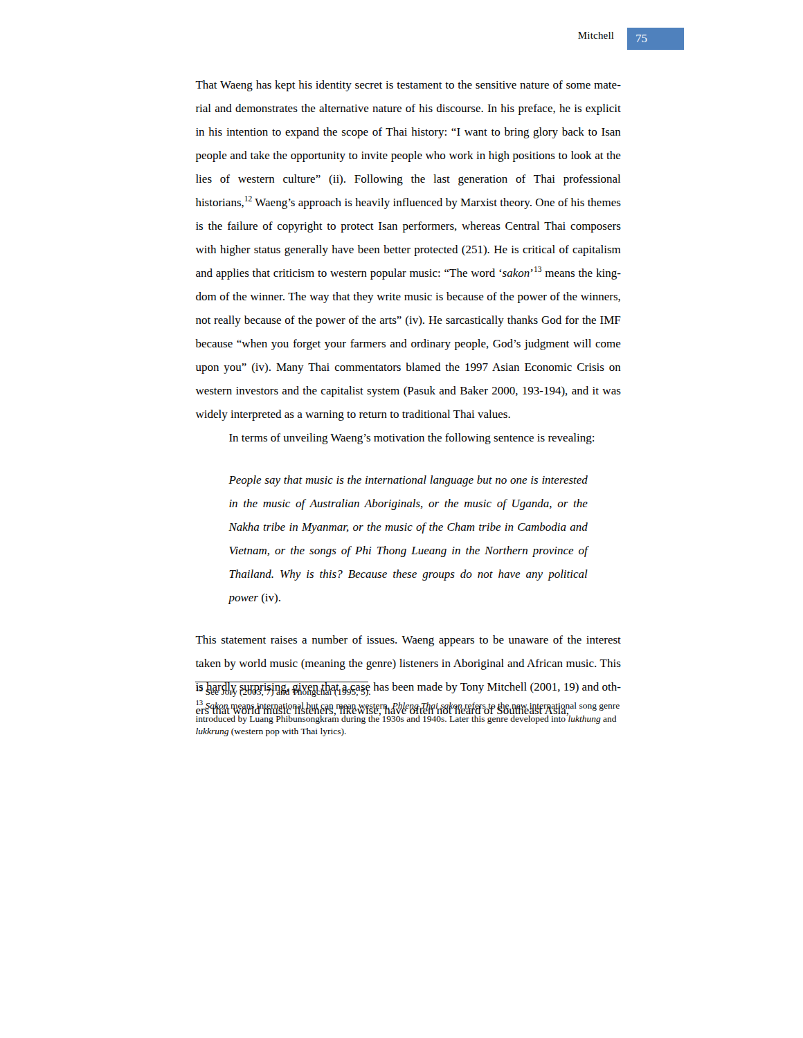Mitchell
75
That Waeng has kept his identity secret is testament to the sensitive nature of some material and demonstrates the alternative nature of his discourse. In his preface, he is explicit in his intention to expand the scope of Thai history: “I want to bring glory back to Isan people and take the opportunity to invite people who work in high positions to look at the lies of western culture” (ii). Following the last generation of Thai professional historians,12 Waeng’s approach is heavily influenced by Marxist theory. One of his themes is the failure of copyright to protect Isan performers, whereas Central Thai composers with higher status generally have been better protected (251). He is critical of capitalism and applies that criticism to western popular music: “The word ‘sakon’13 means the kingdom of the winner. The way that they write music is because of the power of the winners, not really because of the power of the arts” (iv). He sarcastically thanks God for the IMF because “when you forget your farmers and ordinary people, God’s judgment will come upon you” (iv). Many Thai commentators blamed the 1997 Asian Economic Crisis on western investors and the capitalist system (Pasuk and Baker 2000, 193-194), and it was widely interpreted as a warning to return to traditional Thai values.
In terms of unveiling Waeng’s motivation the following sentence is revealing:
People say that music is the international language but no one is interested in the music of Australian Aboriginals, or the music of Uganda, or the Nakha tribe in Myanmar, or the music of the Cham tribe in Cambodia and Vietnam, or the songs of Phi Thong Lueang in the Northern province of Thailand. Why is this? Because these groups do not have any political power (iv).
This statement raises a number of issues. Waeng appears to be unaware of the interest taken by world music (meaning the genre) listeners in Aboriginal and African music. This is hardly surprising, given that a case has been made by Tony Mitchell (2001, 19) and others that world music listeners, likewise, have often not heard of Southeast Asia,
12 See Jory (2003, 7) and Thongchai (1995, 5).
13 Sakon means international but can mean western. Phleng Thai sakon refers to the new international song genre introduced by Luang Phibunsongkram during the 1930s and 1940s. Later this genre developed into lukthung and lukkrung (western pop with Thai lyrics).